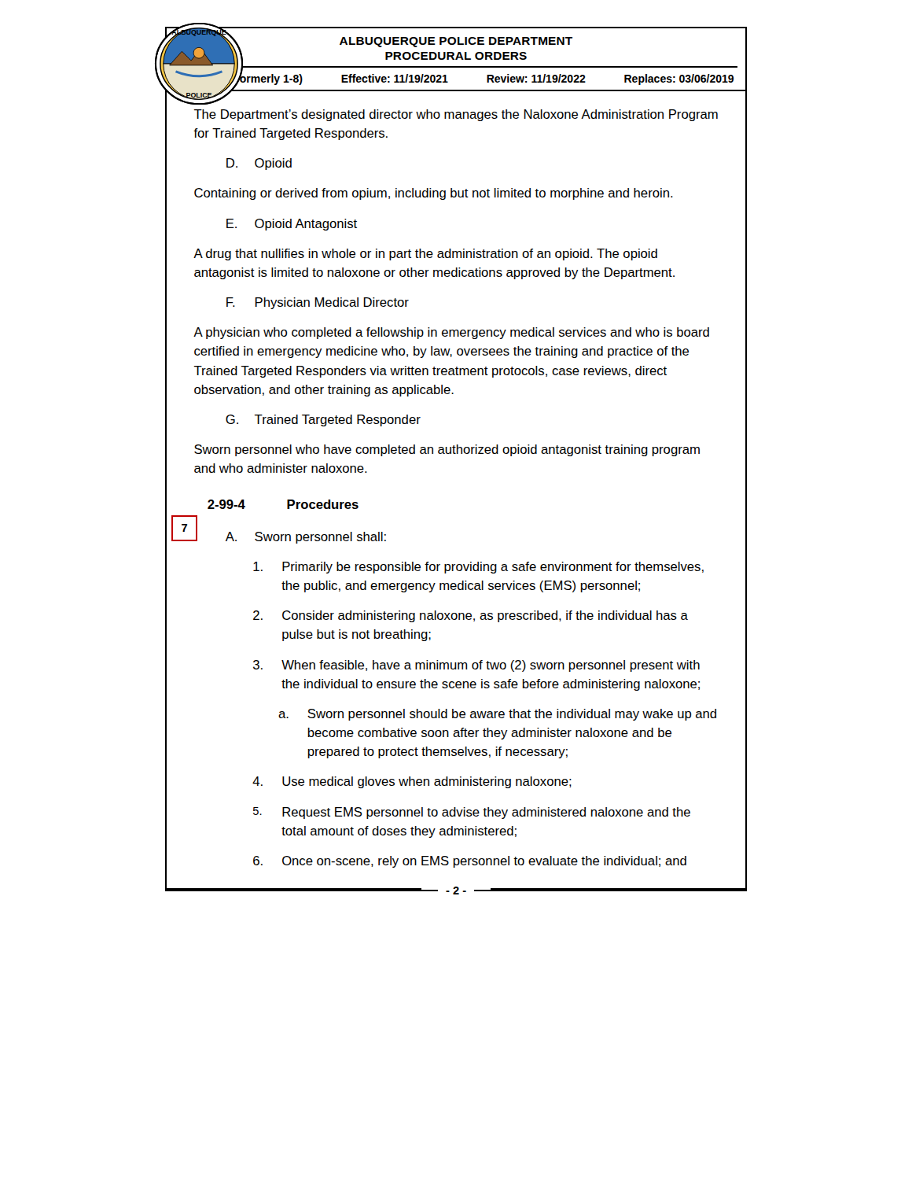ALBUQUERQUE POLICE
ALBUQUERQUE POLICE DEPARTMENT
PROCEDURAL ORDERS
SOP 2-99 (Formerly 1-8) Effective: 11/19/2021 Review: 11/19/2022 Replaces: 03/06/2019
The Department’s designated director who manages the Naloxone Administration Program for Trained Targeted Responders.
D.
Opioid
Containing or derived from opium, including but not limited to morphine and heroin.
E.
Opioid Antagonist
A drug that nullifies in whole or in part the administration of an opioid. The opioid antagonist is limited to naloxone or other medications approved by the Department.
F.
Physician Medical Director
A physician who completed a fellowship in emergency medical services and who is board certified in emergency medicine who, by law, oversees the training and practice of the Trained Targeted Responders via written treatment protocols, case reviews, direct observation, and other training as applicable.
G.
Trained Targeted Responder
Sworn personnel who have completed an authorized opioid antagonist training program and who administer naloxone.
2-99-4 Procedures
7
A.
Sworn personnel shall:
1.
Primarily be responsible for providing a safe environment for themselves, the public, and emergency medical services (EMS) personnel;
2.
Consider administering naloxone, as prescribed, if the individual has a pulse but is not breathing;
3.
When feasible, have a minimum of two (2) sworn personnel present with the individual to ensure the scene is safe before administering naloxone;
a.
Sworn personnel should be aware that the individual may wake up and become combative soon after they administer naloxone and be prepared to protect themselves, if necessary;
4.
Use medical gloves when administering naloxone;
5.
Request EMS personnel to advise they administered naloxone and the total amount of doses they administered;
6.
Once on-scene, rely on EMS personnel to evaluate the individual; and
- 2 -